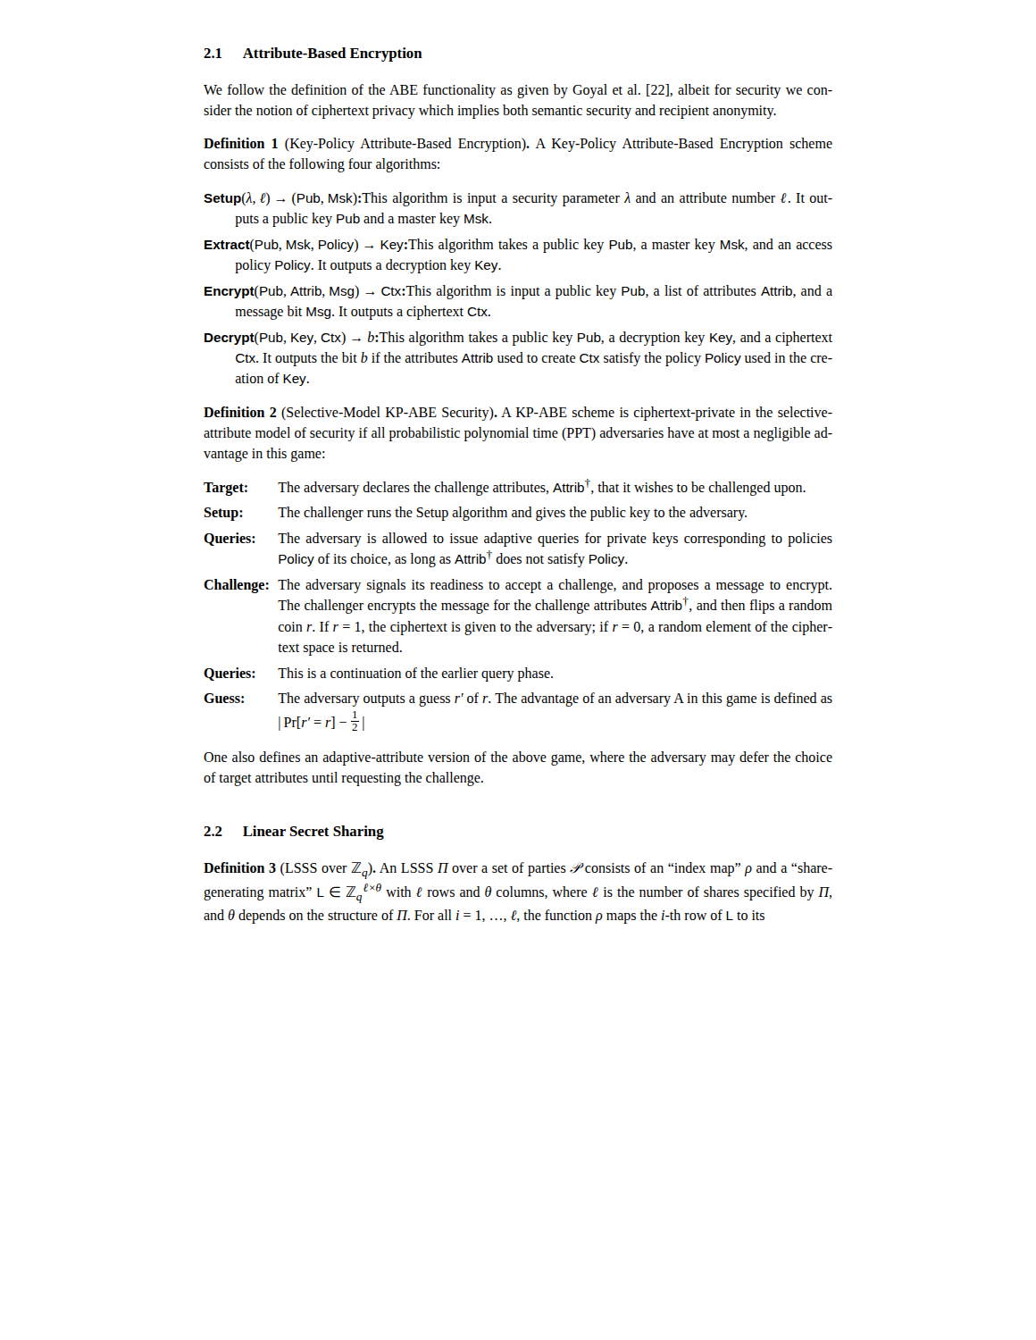2.1 Attribute-Based Encryption
We follow the definition of the ABE functionality as given by Goyal et al. [22], albeit for security we consider the notion of ciphertext privacy which implies both semantic security and recipient anonymity.
Definition 1 (Key-Policy Attribute-Based Encryption). A Key-Policy Attribute-Based Encryption scheme consists of the following four algorithms:
Setup(λ, ℓ) → (Pub, Msk):
This algorithm is input a security parameter λ and an attribute number ℓ. It outputs a public key Pub and a master key Msk.
Extract(Pub, Msk, Policy) → Key:
This algorithm takes a public key Pub, a master key Msk, and an access policy Policy. It outputs a decryption key Key.
Encrypt(Pub, Attrib, Msg) → Ctx:
This algorithm is input a public key Pub, a list of attributes Attrib, and a message bit Msg. It outputs a ciphertext Ctx.
Decrypt(Pub, Key, Ctx) → b:
This algorithm takes a public key Pub, a decryption key Key, and a ciphertext Ctx. It outputs the bit b if the attributes Attrib used to create Ctx satisfy the policy Policy used in the creation of Key.
Definition 2 (Selective-Model KP-ABE Security). A KP-ABE scheme is ciphertext-private in the selective-attribute model of security if all probabilistic polynomial time (PPT) adversaries have at most a negligible advantage in this game:
Target:
The adversary declares the challenge attributes, Attrib†, that it wishes to be challenged upon.
Setup:
The challenger runs the Setup algorithm and gives the public key to the adversary.
Queries:
The adversary is allowed to issue adaptive queries for private keys corresponding to policies Policy of its choice, as long as Attrib† does not satisfy Policy.
Challenge:
The adversary signals its readiness to accept a challenge, and proposes a message to encrypt. The challenger encrypts the message for the challenge attributes Attrib†, and then flips a random coin r. If r = 1, the ciphertext is given to the adversary; if r = 0, a random element of the ciphertext space is returned.
Queries:
This is a continuation of the earlier query phase.
Guess:
The adversary outputs a guess r′ of r. The advantage of an adversary A in this game is defined as | Pr[r′ = r] − 12 |
One also defines an adaptive-attribute version of the above game, where the adversary may defer the choice of target attributes until requesting the challenge.
2.2 Linear Secret Sharing
Definition 3 (LSSS over ℤq). An LSSS Π over a set of parties 𝒫 consists of an “index map” ρ and a “share-generating matrix” L ∈ ℤqℓ×θ with ℓ rows and θ columns, where ℓ is the number of shares specified by Π, and θ depends on the structure of Π. For all i = 1, …, ℓ, the function ρ maps the i-th row of L to its